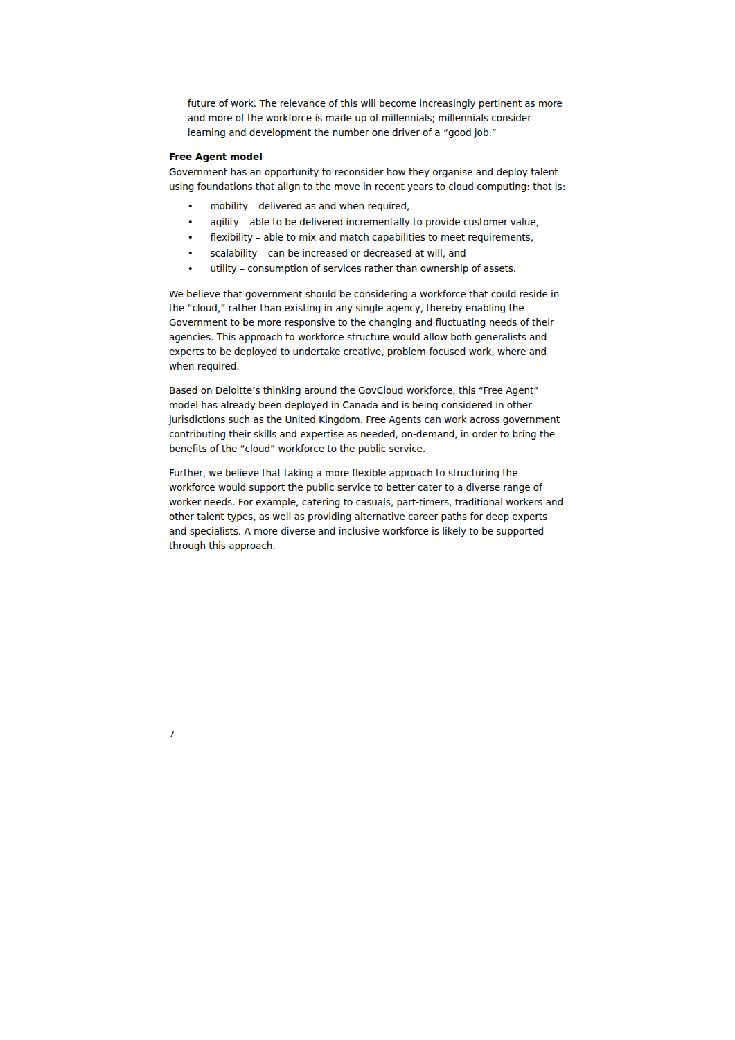future of work. The relevance of this will become increasingly pertinent as more and more of the workforce is made up of millennials; millennials consider learning and development the number one driver of a “good job.”
Free Agent model
Government has an opportunity to reconsider how they organise and deploy talent using foundations that align to the move in recent years to cloud computing: that is:
mobility – delivered as and when required,
agility – able to be delivered incrementally to provide customer value,
flexibility – able to mix and match capabilities to meet requirements,
scalability – can be increased or decreased at will, and
utility – consumption of services rather than ownership of assets.
We believe that government should be considering a workforce that could reside in the “cloud,” rather than existing in any single agency, thereby enabling the Government to be more responsive to the changing and fluctuating needs of their agencies. This approach to workforce structure would allow both generalists and experts to be deployed to undertake creative, problem-focused work, where and when required.
Based on Deloitte’s thinking around the GovCloud workforce, this “Free Agent” model has already been deployed in Canada and is being considered in other jurisdictions such as the United Kingdom. Free Agents can work across government contributing their skills and expertise as needed, on-demand, in order to bring the benefits of the “cloud” workforce to the public service.
Further, we believe that taking a more flexible approach to structuring the workforce would support the public service to better cater to a diverse range of worker needs. For example, catering to casuals, part-timers, traditional workers and other talent types, as well as providing alternative career paths for deep experts and specialists. A more diverse and inclusive workforce is likely to be supported through this approach.
7